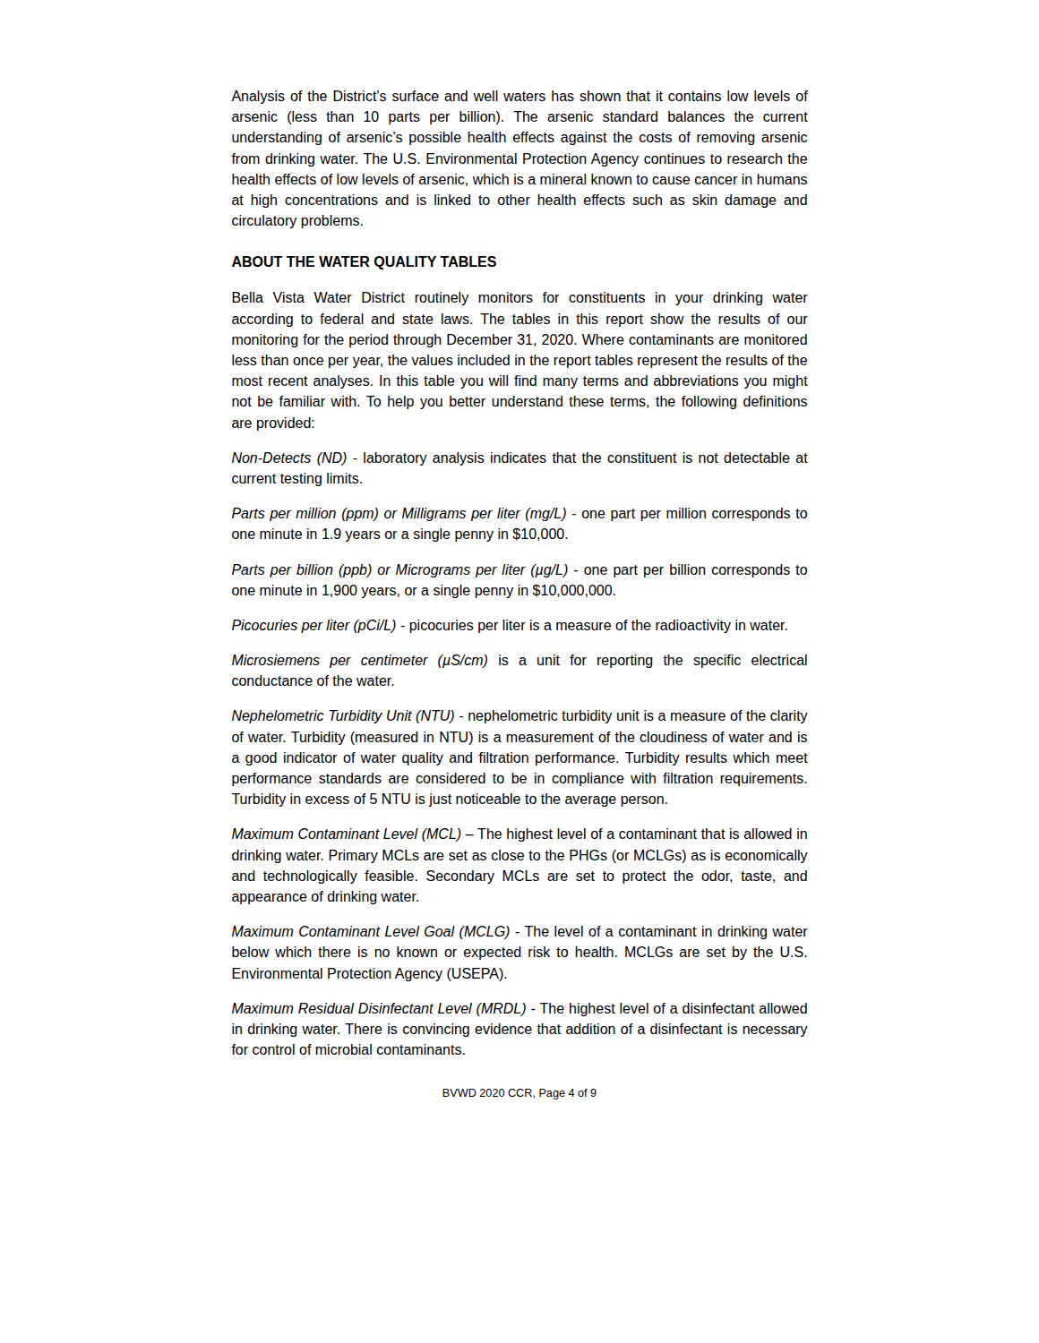Analysis of the District’s surface and well waters has shown that it contains low levels of arsenic (less than 10 parts per billion). The arsenic standard balances the current understanding of arsenic’s possible health effects against the costs of removing arsenic from drinking water. The U.S. Environmental Protection Agency continues to research the health effects of low levels of arsenic, which is a mineral known to cause cancer in humans at high concentrations and is linked to other health effects such as skin damage and circulatory problems.
ABOUT THE WATER QUALITY TABLES
Bella Vista Water District routinely monitors for constituents in your drinking water according to federal and state laws. The tables in this report show the results of our monitoring for the period through December 31, 2020. Where contaminants are monitored less than once per year, the values included in the report tables represent the results of the most recent analyses. In this table you will find many terms and abbreviations you might not be familiar with. To help you better understand these terms, the following definitions are provided:
Non-Detects (ND) - laboratory analysis indicates that the constituent is not detectable at current testing limits.
Parts per million (ppm) or Milligrams per liter (mg/L) - one part per million corresponds to one minute in 1.9 years or a single penny in $10,000.
Parts per billion (ppb) or Micrograms per liter (µg/L) - one part per billion corresponds to one minute in 1,900 years, or a single penny in $10,000,000.
Picocuries per liter (pCi/L) - picocuries per liter is a measure of the radioactivity in water.
Microsiemens per centimeter (µS/cm) is a unit for reporting the specific electrical conductance of the water.
Nephelometric Turbidity Unit (NTU) - nephelometric turbidity unit is a measure of the clarity of water. Turbidity (measured in NTU) is a measurement of the cloudiness of water and is a good indicator of water quality and filtration performance. Turbidity results which meet performance standards are considered to be in compliance with filtration requirements. Turbidity in excess of 5 NTU is just noticeable to the average person.
Maximum Contaminant Level (MCL) – The highest level of a contaminant that is allowed in drinking water. Primary MCLs are set as close to the PHGs (or MCLGs) as is economically and technologically feasible. Secondary MCLs are set to protect the odor, taste, and appearance of drinking water.
Maximum Contaminant Level Goal (MCLG) - The level of a contaminant in drinking water below which there is no known or expected risk to health. MCLGs are set by the U.S. Environmental Protection Agency (USEPA).
Maximum Residual Disinfectant Level (MRDL) - The highest level of a disinfectant allowed in drinking water. There is convincing evidence that addition of a disinfectant is necessary for control of microbial contaminants.
BVWD 2020 CCR, Page 4 of 9